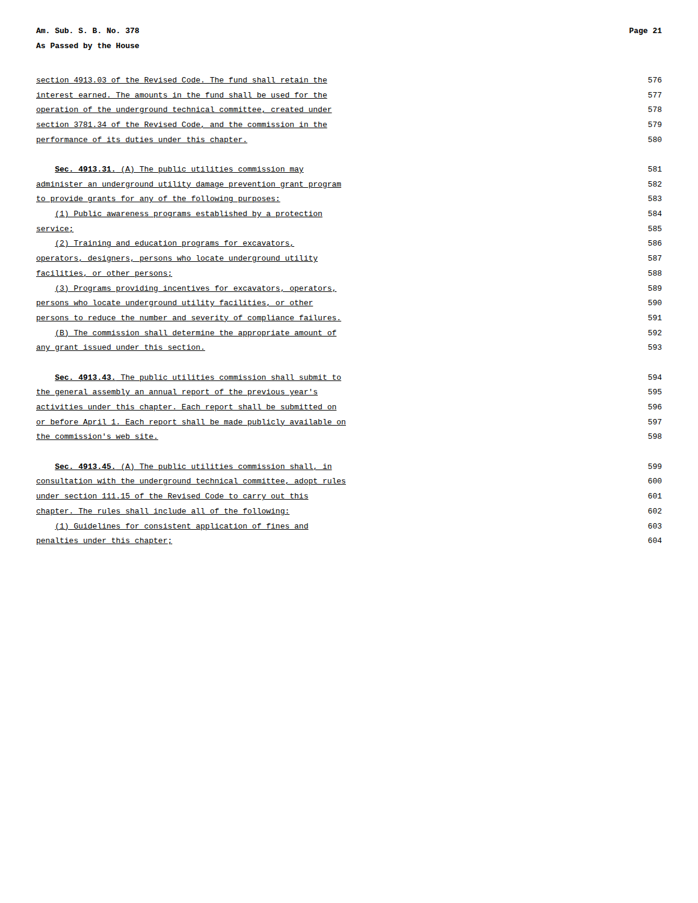Am. Sub. S. B. No. 378 As Passed by the House
Page 21
section 4913.03 of the Revised Code. The fund shall retain the 576
interest earned. The amounts in the fund shall be used for the 577
operation of the underground technical committee, created under 578
section 3781.34 of the Revised Code, and the commission in the 579
performance of its duties under this chapter. 580
Sec. 4913.31. (A) The public utilities commission may 581
administer an underground utility damage prevention grant program 582
to provide grants for any of the following purposes: 583
(1) Public awareness programs established by a protection 584
service; 585
(2) Training and education programs for excavators, 586
operators, designers, persons who locate underground utility 587
facilities, or other persons; 588
(3) Programs providing incentives for excavators, operators, 589
persons who locate underground utility facilities, or other 590
persons to reduce the number and severity of compliance failures. 591
(B) The commission shall determine the appropriate amount of 592
any grant issued under this section. 593
Sec. 4913.43. The public utilities commission shall submit to 594
the general assembly an annual report of the previous year's 595
activities under this chapter. Each report shall be submitted on 596
or before April 1. Each report shall be made publicly available on 597
the commission's web site. 598
Sec. 4913.45. (A) The public utilities commission shall, in 599
consultation with the underground technical committee, adopt rules 600
under section 111.15 of the Revised Code to carry out this 601
chapter. The rules shall include all of the following: 602
(1) Guidelines for consistent application of fines and 603
penalties under this chapter; 604